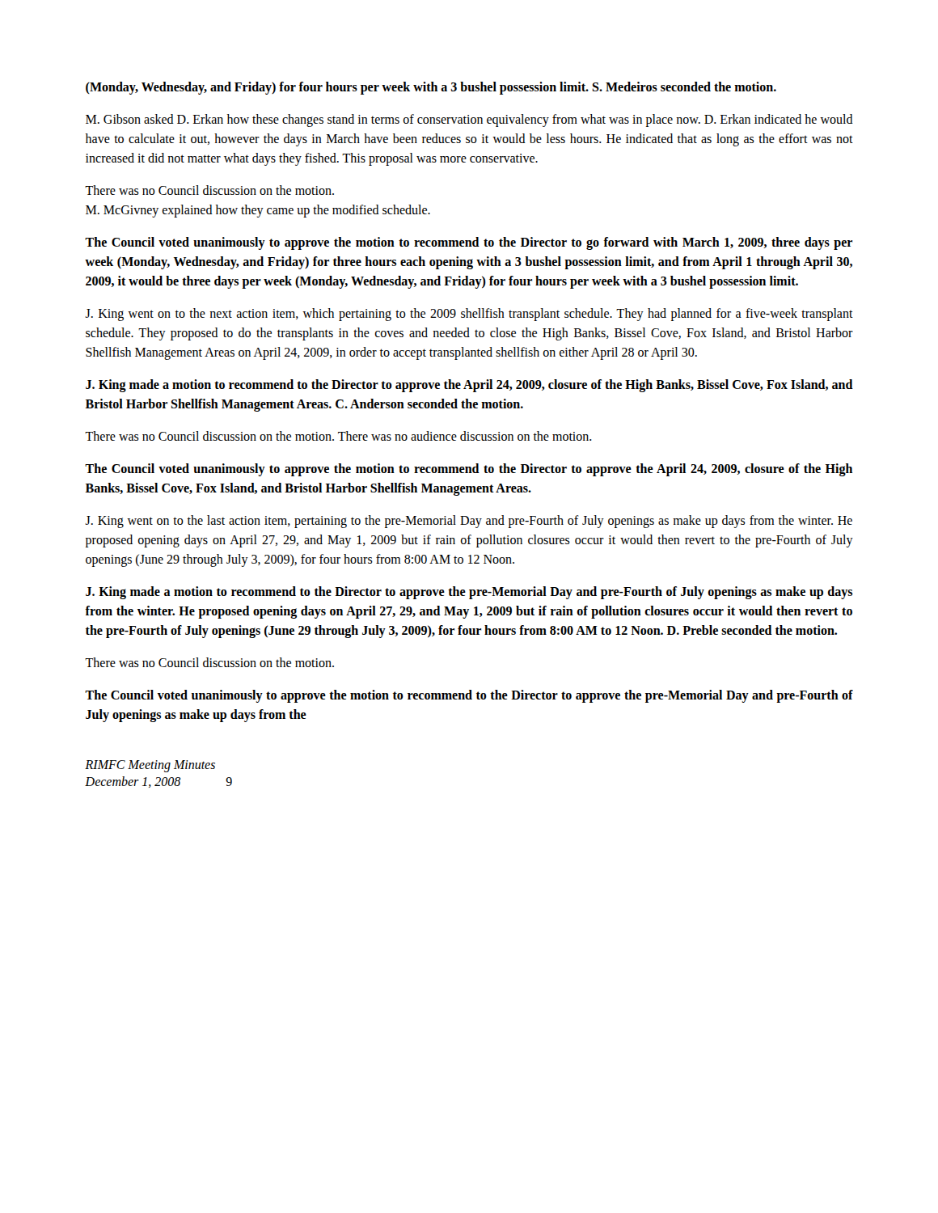(Monday, Wednesday, and Friday) for four hours per week with a 3 bushel possession limit. S. Medeiros seconded the motion.
M. Gibson asked D. Erkan how these changes stand in terms of conservation equivalency from what was in place now. D. Erkan indicated he would have to calculate it out, however the days in March have been reduces so it would be less hours. He indicated that as long as the effort was not increased it did not matter what days they fished. This proposal was more conservative.
There was no Council discussion on the motion.
M. McGivney explained how they came up the modified schedule.
The Council voted unanimously to approve the motion to recommend to the Director to go forward with March 1, 2009, three days per week (Monday, Wednesday, and Friday) for three hours each opening with a 3 bushel possession limit, and from April 1 through April 30, 2009, it would be three days per week (Monday, Wednesday, and Friday) for four hours per week with a 3 bushel possession limit.
J. King went on to the next action item, which pertaining to the 2009 shellfish transplant schedule. They had planned for a five-week transplant schedule. They proposed to do the transplants in the coves and needed to close the High Banks, Bissel Cove, Fox Island, and Bristol Harbor Shellfish Management Areas on April 24, 2009, in order to accept transplanted shellfish on either April 28 or April 30.
J. King made a motion to recommend to the Director to approve the April 24, 2009, closure of the High Banks, Bissel Cove, Fox Island, and Bristol Harbor Shellfish Management Areas. C. Anderson seconded the motion.
There was no Council discussion on the motion. There was no audience discussion on the motion.
The Council voted unanimously to approve the motion to recommend to the Director to approve the April 24, 2009, closure of the High Banks, Bissel Cove, Fox Island, and Bristol Harbor Shellfish Management Areas.
J. King went on to the last action item, pertaining to the pre-Memorial Day and pre-Fourth of July openings as make up days from the winter. He proposed opening days on April 27, 29, and May 1, 2009 but if rain of pollution closures occur it would then revert to the pre-Fourth of July openings (June 29 through July 3, 2009), for four hours from 8:00 AM to 12 Noon.
J. King made a motion to recommend to the Director to approve the pre-Memorial Day and pre-Fourth of July openings as make up days from the winter. He proposed opening days on April 27, 29, and May 1, 2009 but if rain of pollution closures occur it would then revert to the pre-Fourth of July openings (June 29 through July 3, 2009), for four hours from 8:00 AM to 12 Noon. D. Preble seconded the motion.
There was no Council discussion on the motion.
The Council voted unanimously to approve the motion to recommend to the Director to approve the pre-Memorial Day and pre-Fourth of July openings as make up days from the
RIMFC Meeting Minutes
December 1, 20089